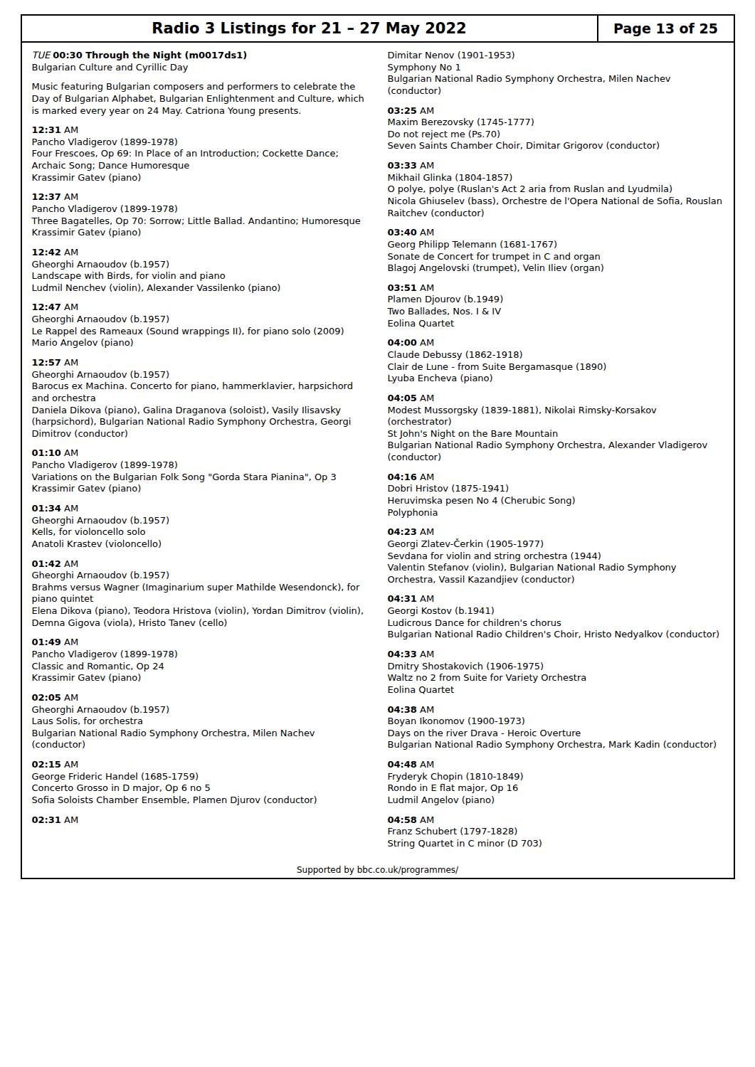Radio 3 Listings for 21 – 27 May 2022
Page 13 of 25
TUE 00:30 Through the Night (m0017ds1)
Bulgarian Culture and Cyrillic Day
Music featuring Bulgarian composers and performers to celebrate the Day of Bulgarian Alphabet, Bulgarian Enlightenment and Culture, which is marked every year on 24 May. Catriona Young presents.
12:31 AM
Pancho Vladigerov (1899-1978)
Four Frescoes, Op 69: In Place of an Introduction; Cockette Dance; Archaic Song; Dance Humoresque
Krassimir Gatev (piano)
12:37 AM
Pancho Vladigerov (1899-1978)
Three Bagatelles, Op 70: Sorrow; Little Ballad. Andantino; Humoresque
Krassimir Gatev (piano)
12:42 AM
Gheorghi Arnaoudov (b.1957)
Landscape with Birds, for violin and piano
Ludmil Nenchev (violin), Alexander Vassilenko (piano)
12:47 AM
Gheorghi Arnaoudov (b.1957)
Le Rappel des Rameaux (Sound wrappings II), for piano solo (2009)
Mario Angelov (piano)
12:57 AM
Gheorghi Arnaoudov (b.1957)
Barocus ex Machina. Concerto for piano, hammerklavier, harpsichord and orchestra
Daniela Dikova (piano), Galina Draganova (soloist), Vasily Ilisavsky (harpsichord), Bulgarian National Radio Symphony Orchestra, Georgi Dimitrov (conductor)
01:10 AM
Pancho Vladigerov (1899-1978)
Variations on the Bulgarian Folk Song "Gorda Stara Pianina", Op 3
Krassimir Gatev (piano)
01:34 AM
Gheorghi Arnaoudov (b.1957)
Kells, for violoncello solo
Anatoli Krastev (violoncello)
01:42 AM
Gheorghi Arnaoudov (b.1957)
Brahms versus Wagner (Imaginarium super Mathilde Wesendonck), for piano quintet
Elena Dikova (piano), Teodora Hristova (violin), Yordan Dimitrov (violin), Demna Gigova (viola), Hristo Tanev (cello)
01:49 AM
Pancho Vladigerov (1899-1978)
Classic and Romantic, Op 24
Krassimir Gatev (piano)
02:05 AM
Gheorghi Arnaoudov (b.1957)
Laus Solis, for orchestra
Bulgarian National Radio Symphony Orchestra, Milen Nachev (conductor)
02:15 AM
George Frideric Handel (1685-1759)
Concerto Grosso in D major, Op 6 no 5
Sofia Soloists Chamber Ensemble, Plamen Djurov (conductor)
02:31 AM
Dimitar Nenov (1901-1953)
Symphony No 1
Bulgarian National Radio Symphony Orchestra, Milen Nachev (conductor)
03:25 AM
Maxim Berezovsky (1745-1777)
Do not reject me (Ps.70)
Seven Saints Chamber Choir, Dimitar Grigorov (conductor)
03:33 AM
Mikhail Glinka (1804-1857)
O polye, polye (Ruslan's Act 2 aria from Ruslan and Lyudmila)
Nicola Ghiuselev (bass), Orchestre de l'Opera National de Sofia, Rouslan Raitchev (conductor)
03:40 AM
Georg Philipp Telemann (1681-1767)
Sonate de Concert for trumpet in C and organ
Blagoj Angelovski (trumpet), Velin Iliev (organ)
03:51 AM
Plamen Djourov (b.1949)
Two Ballades, Nos. I & IV
Eolina Quartet
04:00 AM
Claude Debussy (1862-1918)
Clair de Lune - from Suite Bergamasque (1890)
Lyuba Encheva (piano)
04:05 AM
Modest Mussorgsky (1839-1881), Nikolai Rimsky-Korsakov (orchestrator)
St John's Night on the Bare Mountain
Bulgarian National Radio Symphony Orchestra, Alexander Vladigerov (conductor)
04:16 AM
Dobri Hristov (1875-1941)
Heruvimska pesen No 4 (Cherubic Song)
Polyphonia
04:23 AM
Georgi Zlatev-Čerkin (1905-1977)
Sevdana for violin and string orchestra (1944)
Valentin Stefanov (violin), Bulgarian National Radio Symphony Orchestra, Vassil Kazandjiev (conductor)
04:31 AM
Georgi Kostov (b.1941)
Ludicrous Dance for children's chorus
Bulgarian National Radio Children's Choir, Hristo Nedyalkov (conductor)
04:33 AM
Dmitry Shostakovich (1906-1975)
Waltz no 2 from Suite for Variety Orchestra
Eolina Quartet
04:38 AM
Boyan Ikonomov (1900-1973)
Days on the river Drava - Heroic Overture
Bulgarian National Radio Symphony Orchestra, Mark Kadin (conductor)
04:48 AM
Fryderyk Chopin (1810-1849)
Rondo in E flat major, Op 16
Ludmil Angelov (piano)
04:58 AM
Franz Schubert (1797-1828)
String Quartet in C minor (D 703)
Supported by bbc.co.uk/programmes/